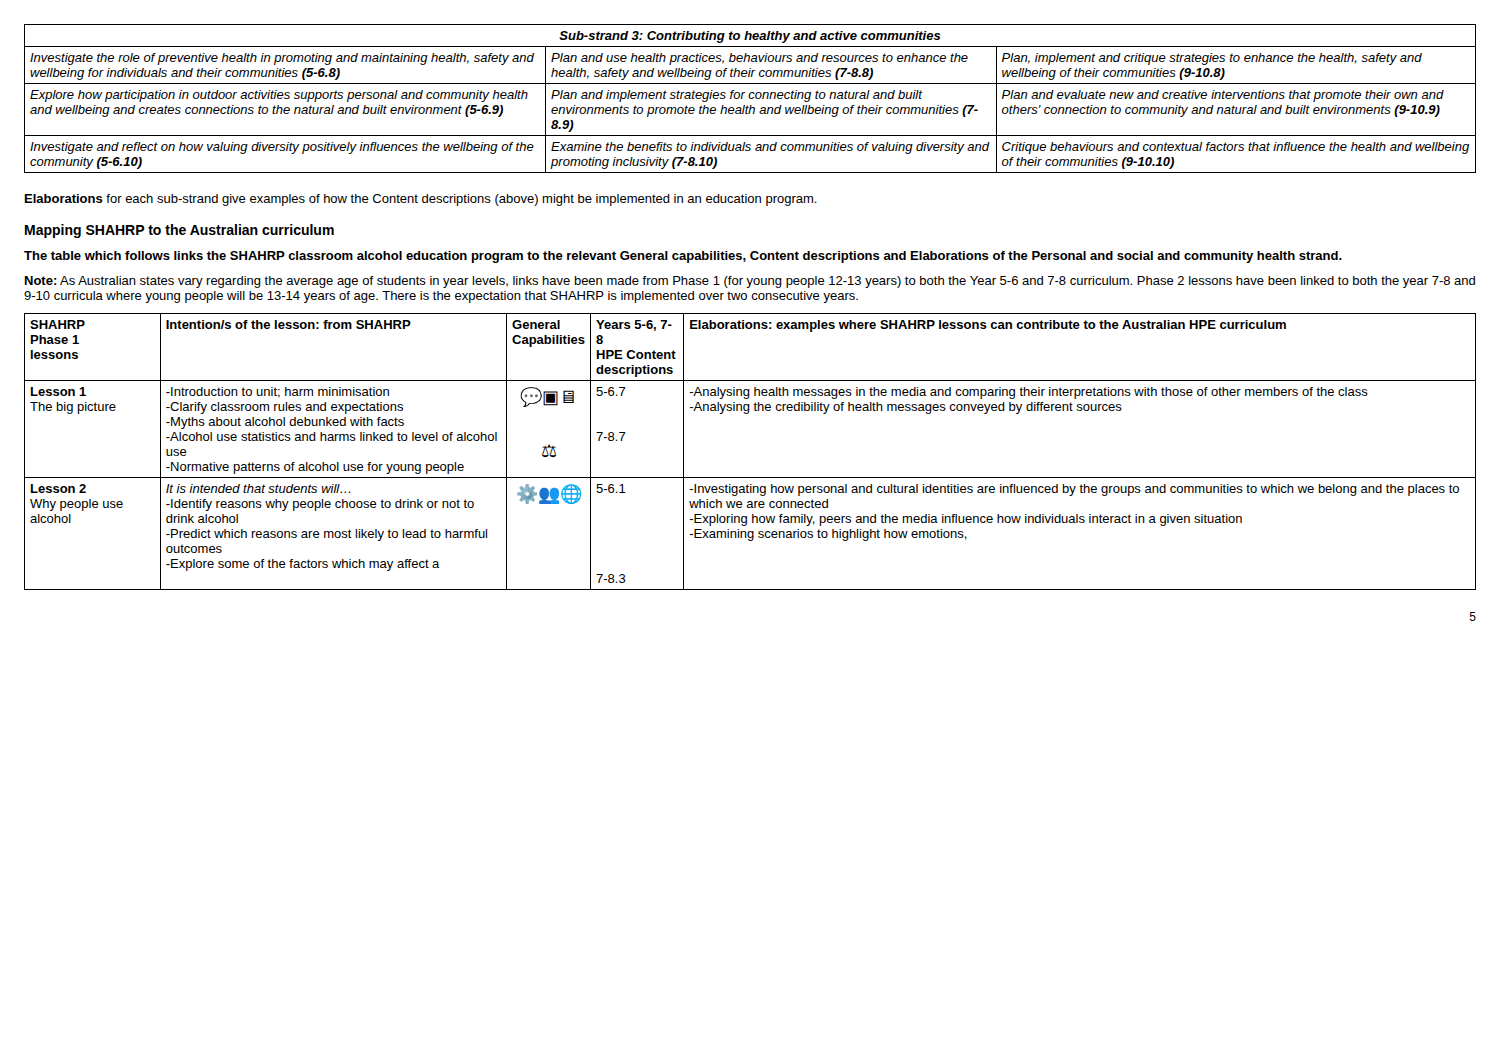| Sub-strand 3: Contributing to healthy and active communities |
| Investigate the role of preventive health in promoting and maintaining health, safety and wellbeing for individuals and their communities (5-6.8) | Plan and use health practices, behaviours and resources to enhance the health, safety and wellbeing of their communities (7-8.8) | Plan, implement and critique strategies to enhance the health, safety and wellbeing of their communities (9-10.8) |
| Explore how participation in outdoor activities supports personal and community health and wellbeing and creates connections to the natural and built environment (5-6.9) | Plan and implement strategies for connecting to natural and built environments to promote the health and wellbeing of their communities (7-8.9) | Plan and evaluate new and creative interventions that promote their own and others' connection to community and natural and built environments (9-10.9) |
| Investigate and reflect on how valuing diversity positively influences the wellbeing of the community (5-6.10) | Examine the benefits to individuals and communities of valuing diversity and promoting inclusivity (7-8.10) | Critique behaviours and contextual factors that influence the health and wellbeing of their communities (9-10.10) |
Elaborations for each sub-strand give examples of how the Content descriptions (above) might be implemented in an education program.
Mapping SHAHRP to the Australian curriculum
The table which follows links the SHAHRP classroom alcohol education program to the relevant General capabilities, Content descriptions and Elaborations of the Personal and social and community health strand.
Note: As Australian states vary regarding the average age of students in year levels, links have been made from Phase 1 (for young people 12-13 years) to both the Year 5-6 and 7-8 curriculum. Phase 2 lessons have been linked to both the year 7-8 and 9-10 curricula where young people will be 13-14 years of age. There is the expectation that SHAHRP is implemented over two consecutive years.
| SHAHRP Phase 1 lessons | Intention/s of the lesson: from SHAHRP | General Capabilities | Years 5-6, 7-8 HPE Content descriptions | Elaborations: examples where SHAHRP lessons can contribute to the Australian HPE curriculum |
| --- | --- | --- | --- | --- |
| Lesson 1 The big picture | -Introduction to unit; harm minimisation -Clarify classroom rules and expectations -Myths about alcohol debunked with facts -Alcohol use statistics and harms linked to level of alcohol use -Normative patterns of alcohol use for young people | 💬▣🖥 ⚖ | 5-6.7 7-8.7 | -Analysing health messages in the media and comparing their interpretations with those of other members of the class -Analysing the credibility of health messages conveyed by different sources |
| Lesson 2 Why people use alcohol | It is intended that students will… -Identify reasons why people choose to drink or not to drink alcohol -Predict which reasons are most likely to lead to harmful outcomes -Explore some of the factors which may affect a | ⚙️👥🌐 | 5-6.1 7-8.3 | -Investigating how personal and cultural identities are influenced by the groups and communities to which we belong and the places to which we are connected -Exploring how family, peers and the media influence how individuals interact in a given situation -Examining scenarios to highlight how emotions, |
5